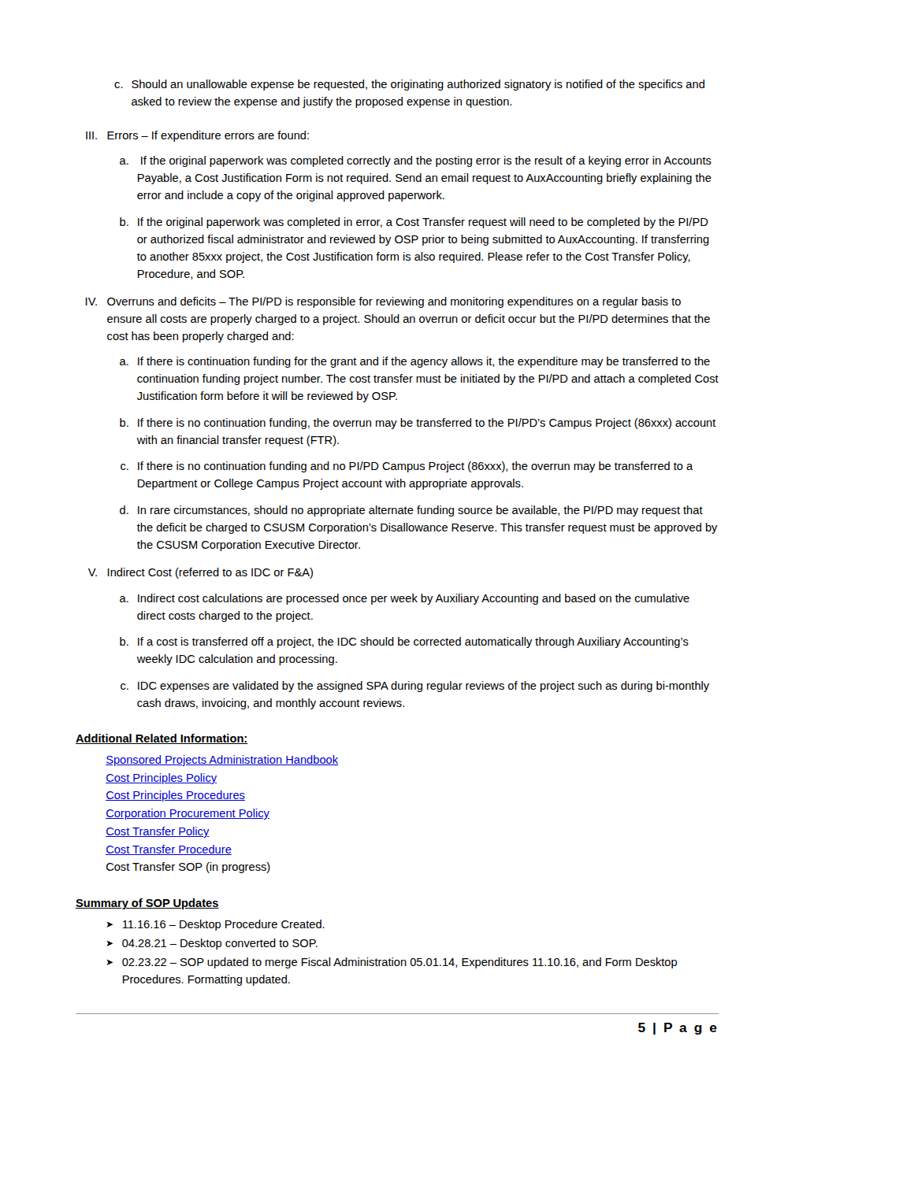Should an unallowable expense be requested, the originating authorized signatory is notified of the specifics and asked to review the expense and justify the proposed expense in question.
Errors – If expenditure errors are found:
If the original paperwork was completed correctly and the posting error is the result of a keying error in Accounts Payable, a Cost Justification Form is not required. Send an email request to AuxAccounting briefly explaining the error and include a copy of the original approved paperwork.
If the original paperwork was completed in error, a Cost Transfer request will need to be completed by the PI/PD or authorized fiscal administrator and reviewed by OSP prior to being submitted to AuxAccounting. If transferring to another 85xxx project, the Cost Justification form is also required. Please refer to the Cost Transfer Policy, Procedure, and SOP.
Overruns and deficits – The PI/PD is responsible for reviewing and monitoring expenditures on a regular basis to ensure all costs are properly charged to a project. Should an overrun or deficit occur but the PI/PD determines that the cost has been properly charged and:
If there is continuation funding for the grant and if the agency allows it, the expenditure may be transferred to the continuation funding project number. The cost transfer must be initiated by the PI/PD and attach a completed Cost Justification form before it will be reviewed by OSP.
If there is no continuation funding, the overrun may be transferred to the PI/PD’s Campus Project (86xxx) account with an financial transfer request (FTR).
If there is no continuation funding and no PI/PD Campus Project (86xxx), the overrun may be transferred to a Department or College Campus Project account with appropriate approvals.
In rare circumstances, should no appropriate alternate funding source be available, the PI/PD may request that the deficit be charged to CSUSM Corporation’s Disallowance Reserve. This transfer request must be approved by the CSUSM Corporation Executive Director.
Indirect Cost (referred to as IDC or F&A)
Indirect cost calculations are processed once per week by Auxiliary Accounting and based on the cumulative direct costs charged to the project.
If a cost is transferred off a project, the IDC should be corrected automatically through Auxiliary Accounting’s weekly IDC calculation and processing.
IDC expenses are validated by the assigned SPA during regular reviews of the project such as during bi-monthly cash draws, invoicing, and monthly account reviews.
Additional Related Information:
Sponsored Projects Administration Handbook Cost Principles Policy Cost Principles Procedures Corporation Procurement Policy Cost Transfer Policy Cost Transfer Procedure Cost Transfer SOP (in progress)
Summary of SOP Updates
11.16.16 – Desktop Procedure Created.
04.28.21 – Desktop converted to SOP.
02.23.22 – SOP updated to merge Fiscal Administration 05.01.14, Expenditures 11.10.16, and Form Desktop Procedures. Formatting updated.
5 | P a g e